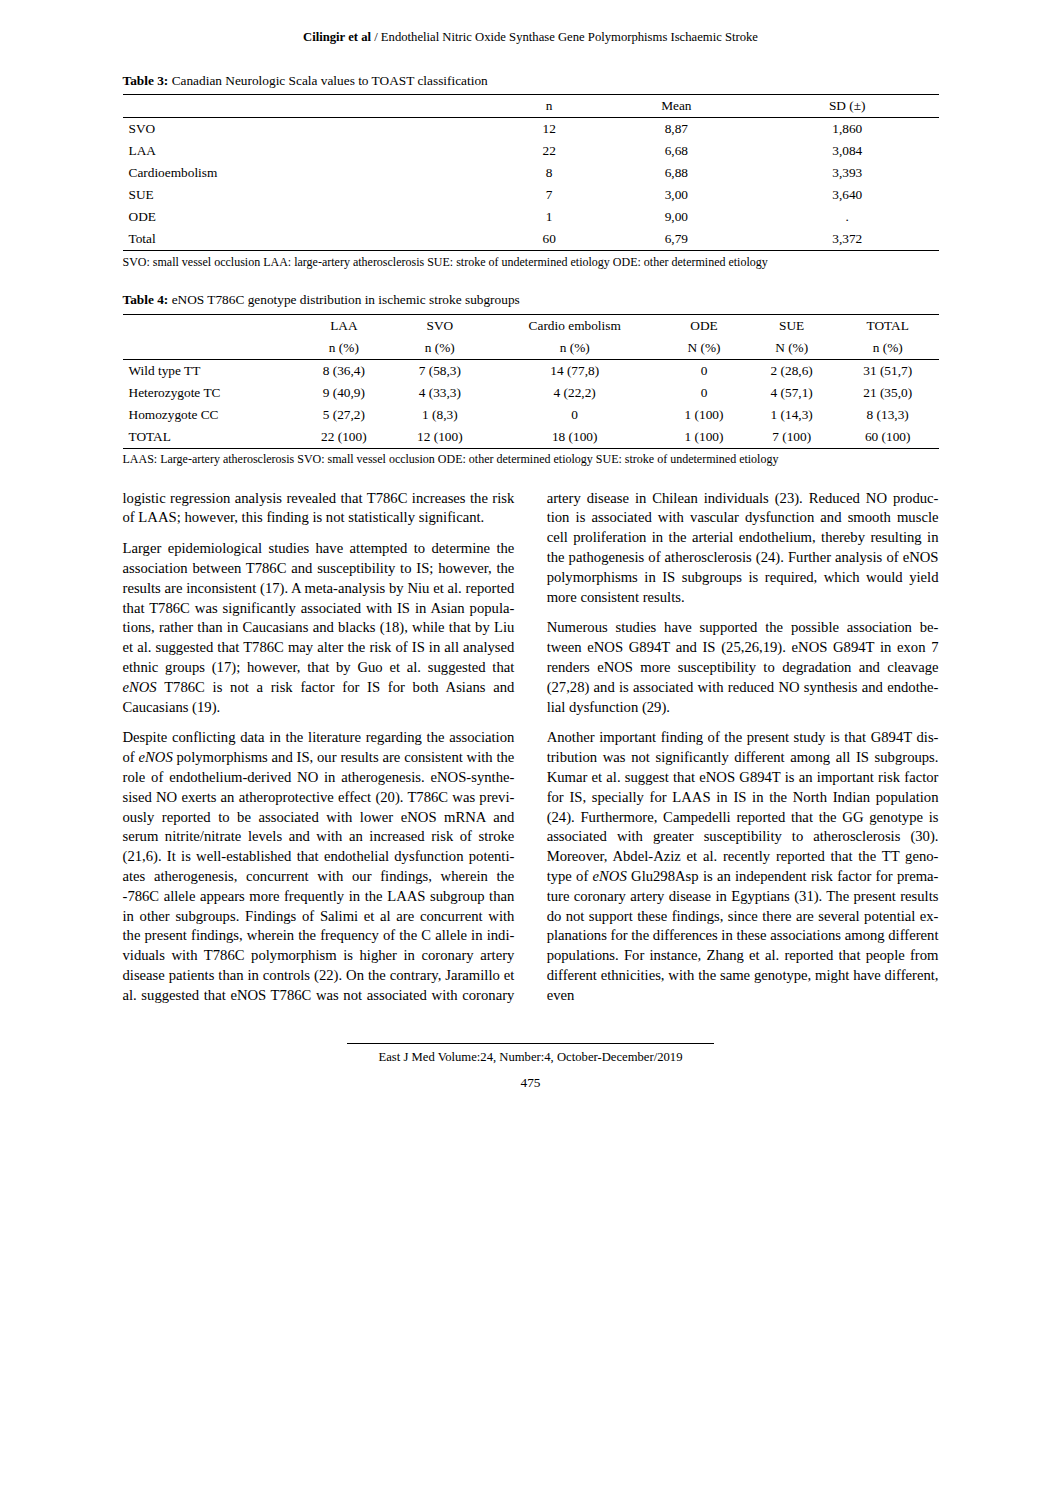Cilingir et al / Endothelial Nitric Oxide Synthase Gene Polymorphisms Ischaemic Stroke
Table 3: Canadian Neurologic Scala values to TOAST classification
| | n | Mean | SD (±) |
| --- | --- | --- | --- |
| SVO | 12 | 8,87 | 1,860 |
| LAA | 22 | 6,68 | 3,084 |
| Cardioembolism | 8 | 6,88 | 3,393 |
| SUE | 7 | 3,00 | 3,640 |
| ODE | 1 | 9,00 | . |
| Total | 60 | 6,79 | 3,372 |
SVO: small vessel occlusion LAA: large-artery atherosclerosis SUE: stroke of undetermined etiology ODE: other determined etiology
Table 4: eNOS T786C genotype distribution in ischemic stroke subgroups
| | LAA | SVO | Cardio embolism | ODE | SUE | TOTAL |
| --- | --- | --- | --- | --- | --- | --- |
| | n (%) | n (%) | n (%) | N (%) | N (%) | n (%) |
| Wild type TT | 8 (36,4) | 7 (58,3) | 14 (77,8) | 0 | 2 (28,6) | 31 (51,7) |
| Heterozygote TC | 9 (40,9) | 4 (33,3) | 4 (22,2) | 0 | 4 (57,1) | 21 (35,0) |
| Homozygote CC | 5 (27,2) | 1 (8,3) | 0 | 1 (100) | 1 (14,3) | 8 (13,3) |
| TOTAL | 22 (100) | 12 (100) | 18 (100) | 1 (100) | 7 (100) | 60 (100) |
LAAS: Large-artery atherosclerosis SVO: small vessel occlusion ODE: other determined etiology SUE: stroke of undetermined etiology
logistic regression analysis revealed that T786C increases the risk of LAAS; however, this finding is not statistically significant.
Larger epidemiological studies have attempted to determine the association between T786C and susceptibility to IS; however, the results are inconsistent (17). A meta-analysis by Niu et al. reported that T786C was significantly associated with IS in Asian populations, rather than in Caucasians and blacks (18), while that by Liu et al. suggested that T786C may alter the risk of IS in all analysed ethnic groups (17); however, that by Guo et al. suggested that eNOS T786C is not a risk factor for IS for both Asians and Caucasians (19).
Despite conflicting data in the literature regarding the association of eNOS polymorphisms and IS, our results are consistent with the role of endothelium-derived NO in atherogenesis. eNOS-synthesised NO exerts an atheroprotective effect (20). T786C was previously reported to be associated with lower eNOS mRNA and serum nitrite/nitrate levels and with an increased risk of stroke (21,6). It is well-established that endothelial dysfunction potentiates atherogenesis, concurrent with our findings, wherein the -786C allele appears more frequently in the LAAS subgroup than in other subgroups. Findings of Salimi et al are concurrent with the present findings, wherein the frequency of the C allele in individuals with T786C polymorphism is higher in coronary artery disease patients than in controls (22). On the contrary, Jaramillo et al. suggested that eNOS T786C was not associated with coronary artery disease in Chilean individuals (23). Reduced NO production is associated with vascular dysfunction and smooth muscle cell proliferation in the arterial endothelium, thereby resulting in the pathogenesis of atherosclerosis (24). Further analysis of eNOS polymorphisms in IS subgroups is required, which would yield more consistent results.
Numerous studies have supported the possible association between eNOS G894T and IS (25,26,19). eNOS G894T in exon 7 renders eNOS more susceptibility to degradation and cleavage (27,28) and is associated with reduced NO synthesis and endothelial dysfunction (29).
Another important finding of the present study is that G894T distribution was not significantly different among all IS subgroups. Kumar et al. suggest that eNOS G894T is an important risk factor for IS, specially for LAAS in IS in the North Indian population (24). Furthermore, Campedelli reported that the GG genotype is associated with greater susceptibility to atherosclerosis (30). Moreover, Abdel-Aziz et al. recently reported that the TT genotype of eNOS Glu298Asp is an independent risk factor for premature coronary artery disease in Egyptians (31). The present results do not support these findings, since there are several potential explanations for the differences in these associations among different populations. For instance, Zhang et al. reported that people from different ethnicities, with the same genotype, might have different, even
East J Med Volume:24, Number:4, October-December/2019
475